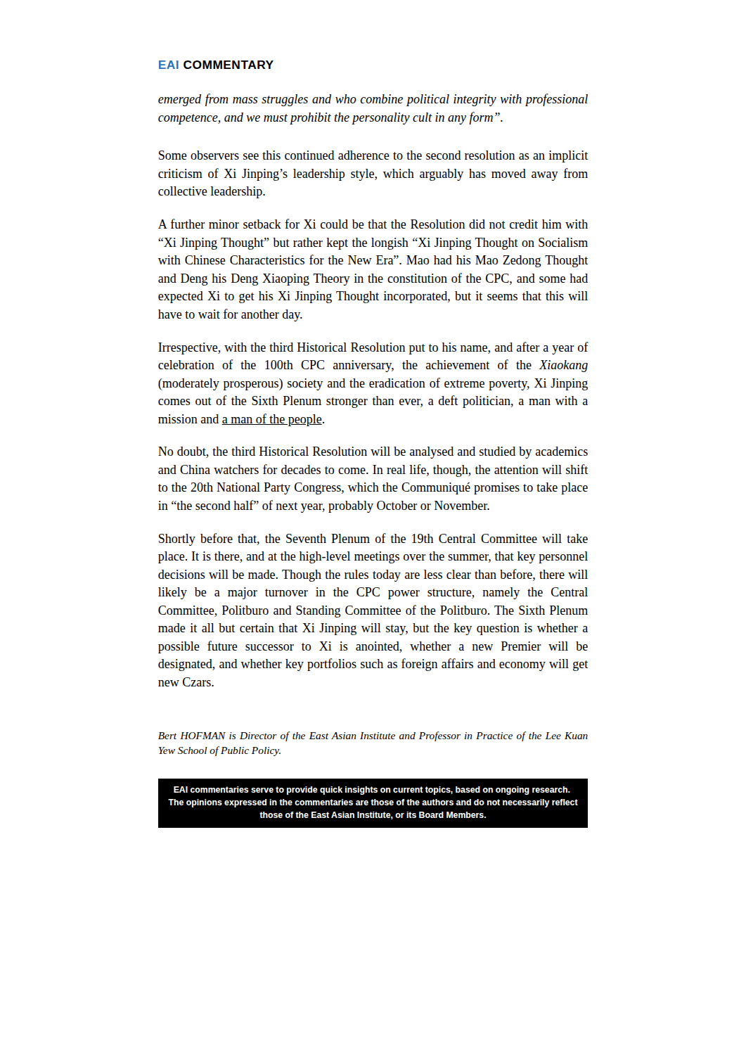EAI COMMENTARY
emerged from mass struggles and who combine political integrity with professional competence, and we must prohibit the personality cult in any form”.
Some observers see this continued adherence to the second resolution as an implicit criticism of Xi Jinping’s leadership style, which arguably has moved away from collective leadership.
A further minor setback for Xi could be that the Resolution did not credit him with “Xi Jinping Thought” but rather kept the longish “Xi Jinping Thought on Socialism with Chinese Characteristics for the New Era”. Mao had his Mao Zedong Thought and Deng his Deng Xiaoping Theory in the constitution of the CPC, and some had expected Xi to get his Xi Jinping Thought incorporated, but it seems that this will have to wait for another day.
Irrespective, with the third Historical Resolution put to his name, and after a year of celebration of the 100th CPC anniversary, the achievement of the Xiaokang (moderately prosperous) society and the eradication of extreme poverty, Xi Jinping comes out of the Sixth Plenum stronger than ever, a deft politician, a man with a mission and a man of the people.
No doubt, the third Historical Resolution will be analysed and studied by academics and China watchers for decades to come. In real life, though, the attention will shift to the 20th National Party Congress, which the Communiqué promises to take place in “the second half” of next year, probably October or November.
Shortly before that, the Seventh Plenum of the 19th Central Committee will take place. It is there, and at the high-level meetings over the summer, that key personnel decisions will be made. Though the rules today are less clear than before, there will likely be a major turnover in the CPC power structure, namely the Central Committee, Politburo and Standing Committee of the Politburo. The Sixth Plenum made it all but certain that Xi Jinping will stay, but the key question is whether a possible future successor to Xi is anointed, whether a new Premier will be designated, and whether key portfolios such as foreign affairs and economy will get new Czars.
Bert HOFMAN is Director of the East Asian Institute and Professor in Practice of the Lee Kuan Yew School of Public Policy.
EAI commentaries serve to provide quick insights on current topics, based on ongoing research. The opinions expressed in the commentaries are those of the authors and do not necessarily reflect those of the East Asian Institute, or its Board Members.